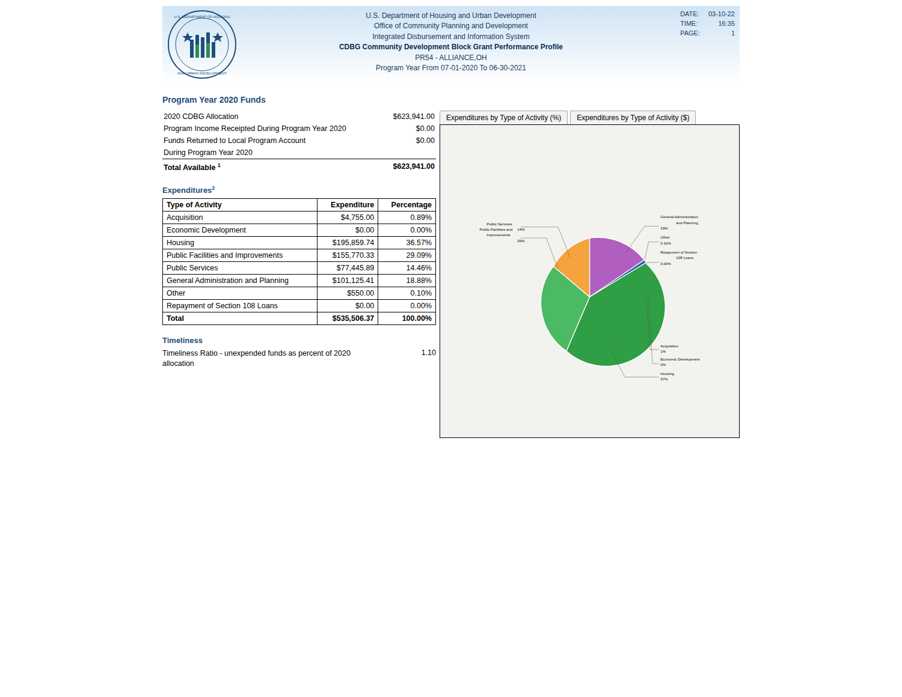U.S. DEPARTMENT OF HOUSING AND URBAN DEVELOPMENT
| DATE: | 03-10-22 |
| TIME: | 16:35 |
| PAGE: | 1 |
U.S. Department of Housing and Urban Development
Office of Community Planning and Development
Integrated Disbursement and Information System
CDBG Community Development Block Grant Performance Profile
PR54 - ALLIANCE,OH
Program Year From 07-01-2020 To 06-30-2021
Program Year 2020 Funds
| 2020 CDBG Allocation | $623,941.00 |
| Program Income Receipted During Program Year 2020 | $0.00 |
| Funds Returned to Local Program Account | $0.00 |
| During Program Year 2020 | |
| Total Available 1 | $623,941.00 |
Expenditures2
| Type of Activity | Expenditure | Percentage |
| --- | --- | --- |
| Acquisition | $4,755.00 | 0.89% |
| Economic Development | $0.00 | 0.00% |
| Housing | $195,859.74 | 36.57% |
| Public Facilities and Improvements | $155,770.33 | 29.09% |
| Public Services | $77,445.89 | 14.46% |
| General Administration and Planning | $101,125.41 | 18.88% |
| Other | $550.00 | 0.10% |
| Repayment of Section 108 Loans | $0.00 | 0.00% |
| Total | $535,506.37 | 100.00% |
Timeliness
Timeliness Ratio - unexpended funds as percent of 2020 allocation
1.10
Expenditures by Type of Activity (%)
Expenditures by Type of Activity ($)
Slices (clockwise from 12 o'clock): General Administration and Planning 18.88% Repayment of Section 108 Loans 0.00% Other 0.10% Acquisition 0.89% Economic Development 0.00% Housing 36.57% Public Facilities and Improvements 29.09% Public Services 14.46% Public Services Public Facilities and 14% Improvements 29% General Administration and Planning 19% Other 0.10% Repayment of Section 108 Loans 0.00% Acquisition 1% Economic Development 0% Housing 37%